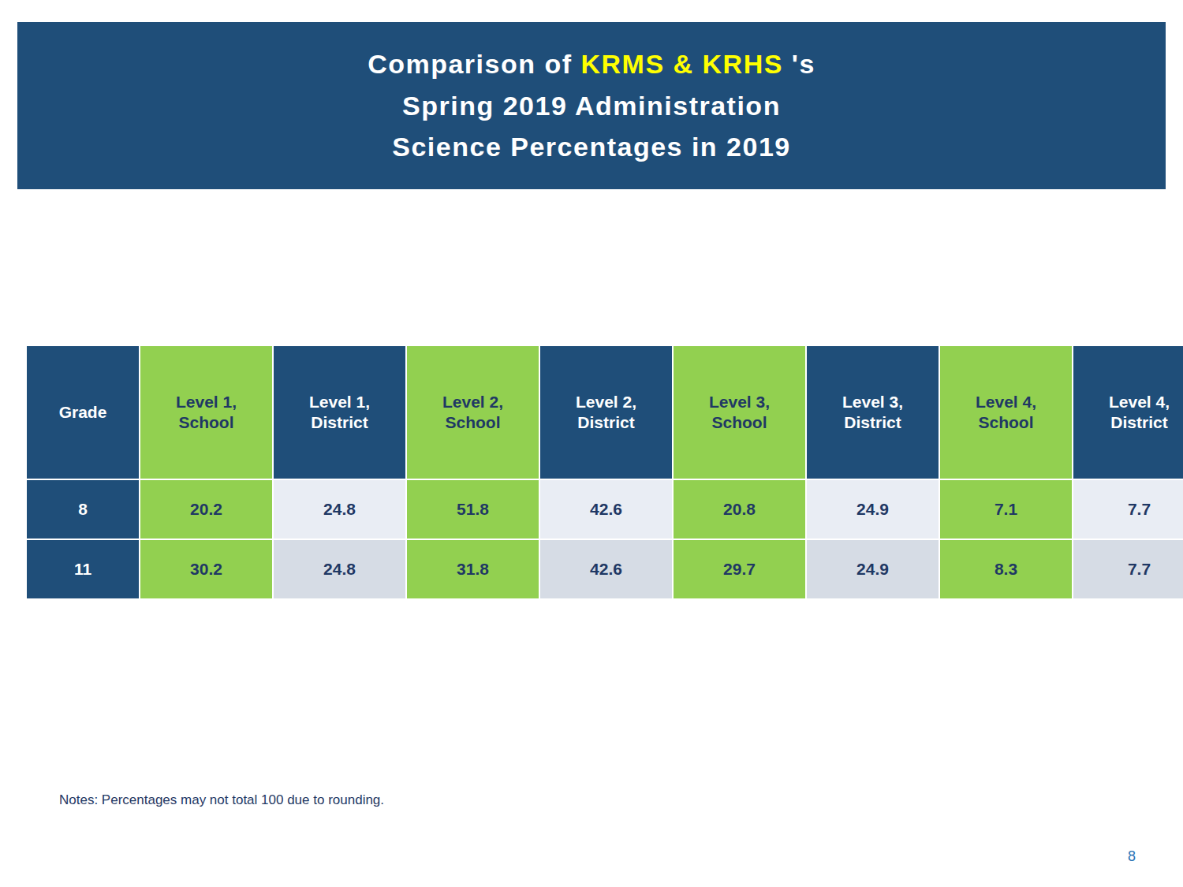Comparison of KRMS & KRHS 's
Spring 2019 Administration
Science Percentages in 2019
| Grade | Level 1, School | Level 1, District | Level 2, School | Level 2, District | Level 3, School | Level 3, District | Level 4, School | Level 4, District |
| --- | --- | --- | --- | --- | --- | --- | --- | --- |
| 8 | 20.2 | 24.8 | 51.8 | 42.6 | 20.8 | 24.9 | 7.1 | 7.7 |
| 11 | 30.2 | 24.8 | 31.8 | 42.6 | 29.7 | 24.9 | 8.3 | 7.7 |
Notes: Percentages may not total 100 due to rounding.
8